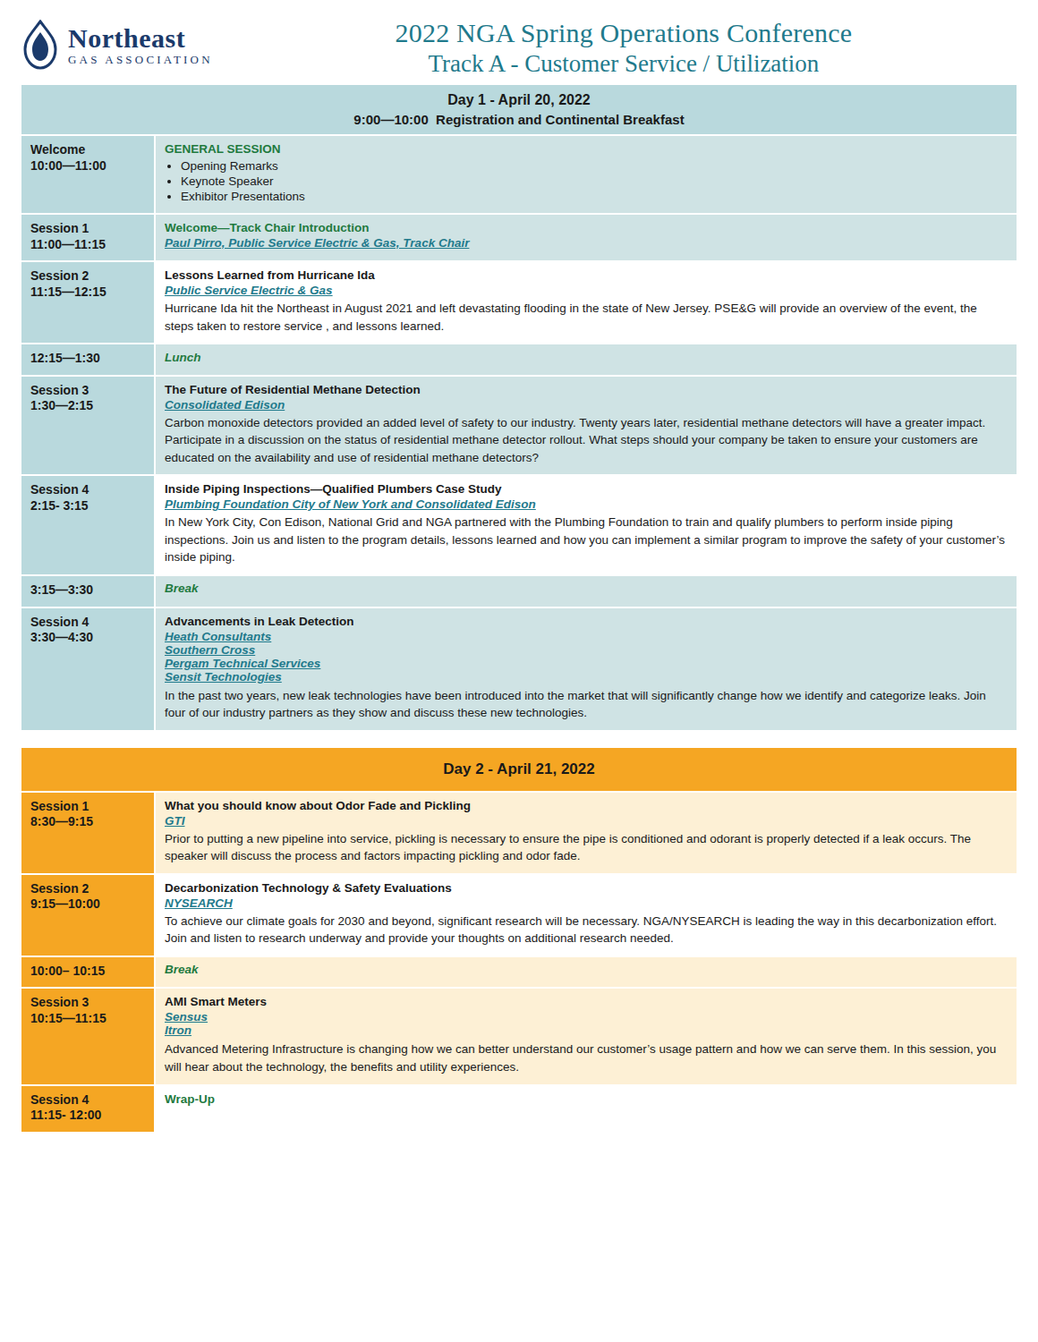Northeast GAS ASSOCIATION
2022 NGA Spring Operations Conference
Track A - Customer Service / Utilization
| Day 1 - April 20, 2022 9:00—10:00 Registration and Continental Breakfast |
| Welcome 10:00—11:00 | GENERAL SESSION Opening Remarks Keynote Speaker Exhibitor Presentations |
| Session 1 11:00—11:15 | Welcome—Track Chair Introduction Paul Pirro, Public Service Electric & Gas, Track Chair |
| Session 2 11:15—12:15 | Lessons Learned from Hurricane Ida Public Service Electric & Gas Hurricane Ida hit the Northeast in August 2021 and left devastating flooding in the state of New Jersey. PSE&G will provide an overview of the event, the steps taken to restore service , and lessons learned. |
| 12:15—1:30 | Lunch |
| Session 3 1:30—2:15 | The Future of Residential Methane Detection Consolidated Edison Carbon monoxide detectors provided an added level of safety to our industry. Twenty years later, residential methane detectors will have a greater impact. Participate in a discussion on the status of residential methane detector rollout. What steps should your company be taken to ensure your customers are educated on the availability and use of residential methane detectors? |
| Session 4 2:15- 3:15 | Inside Piping Inspections—Qualified Plumbers Case Study Plumbing Foundation City of New York and Consolidated Edison In New York City, Con Edison, National Grid and NGA partnered with the Plumbing Foundation to train and qualify plumbers to perform inside piping inspections. Join us and listen to the program details, lessons learned and how you can implement a similar program to improve the safety of your customer’s inside piping. |
| 3:15—3:30 | Break |
| Session 4 3:30—4:30 | Advancements in Leak Detection Heath Consultants Southern Cross Pergam Technical Services Sensit Technologies In the past two years, new leak technologies have been introduced into the market that will significantly change how we identify and categorize leaks. Join four of our industry partners as they show and discuss these new technologies. |
| Day 2 - April 21, 2022 |
| Session 1 8:30—9:15 | What you should know about Odor Fade and Pickling GTI Prior to putting a new pipeline into service, pickling is necessary to ensure the pipe is conditioned and odorant is properly detected if a leak occurs. The speaker will discuss the process and factors impacting pickling and odor fade. |
| Session 2 9:15—10:00 | Decarbonization Technology & Safety Evaluations NYSEARCH To achieve our climate goals for 2030 and beyond, significant research will be necessary. NGA/NYSEARCH is leading the way in this decarbonization effort. Join and listen to research underway and provide your thoughts on additional research needed. |
| 10:00– 10:15 | Break |
| Session 3 10:15—11:15 | AMI Smart Meters Sensus Itron Advanced Metering Infrastructure is changing how we can better understand our customer’s usage pattern and how we can serve them. In this session, you will hear about the technology, the benefits and utility experiences. |
| Session 4 11:15- 12:00 | Wrap-Up |